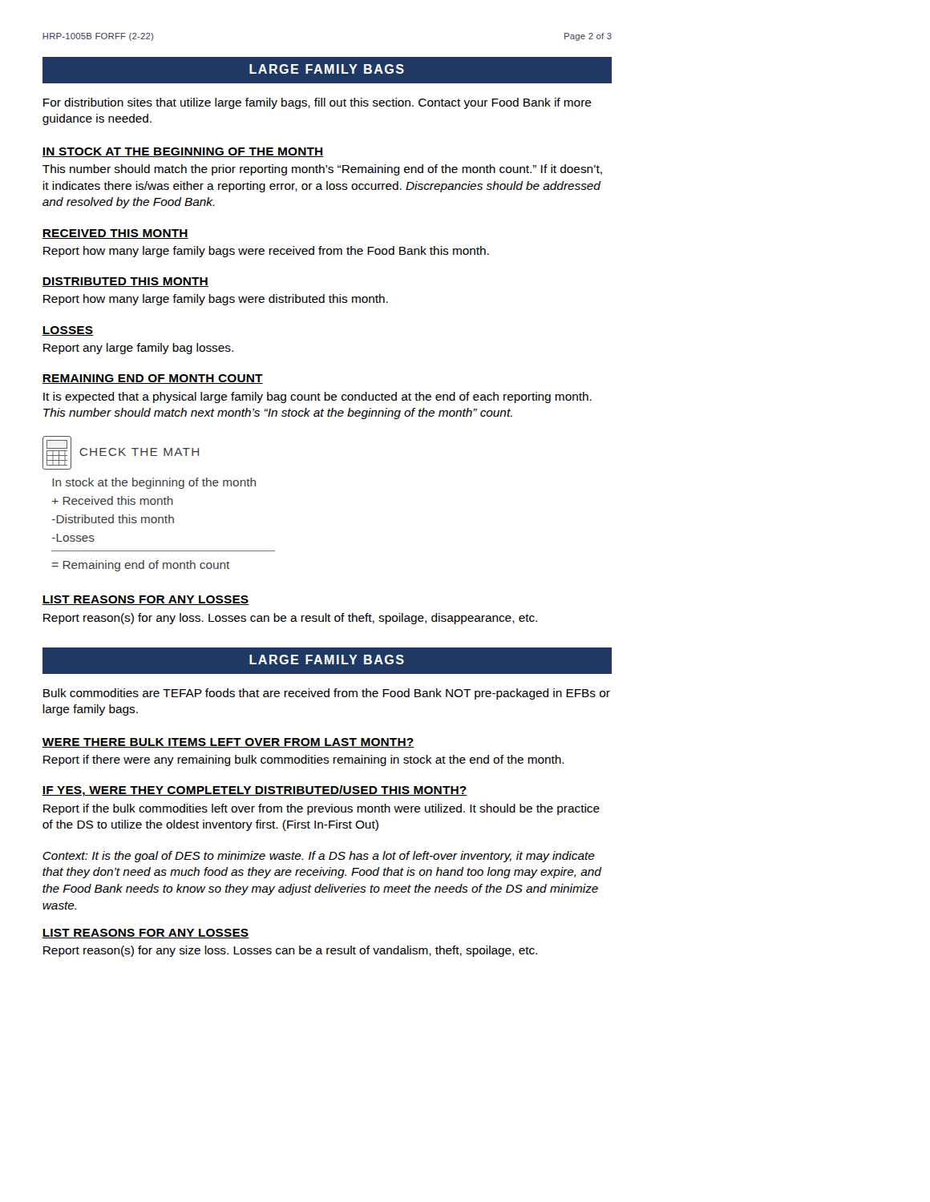HRP-1005B FORFF (2-22)
Page 2 of 3
LARGE FAMILY BAGS
For distribution sites that utilize large family bags, fill out this section. Contact your Food Bank if more guidance is needed.
IN STOCK AT THE BEGINNING OF THE MONTH
This number should match the prior reporting month’s “Remaining end of the month count.” If it doesn’t, it indicates there is/was either a reporting error, or a loss occurred. Discrepancies should be addressed and resolved by the Food Bank.
RECEIVED THIS MONTH
Report how many large family bags were received from the Food Bank this month.
DISTRIBUTED THIS MONTH
Report how many large family bags were distributed this month.
LOSSES
Report any large family bag losses.
REMAINING END OF MONTH COUNT
It is expected that a physical large family bag count be conducted at the end of each reporting month. This number should match next month’s “In stock at the beginning of the month” count.
CHECK THE MATH
In stock at the beginning of the month
+ Received this month
-Distributed this month
-Losses
= Remaining end of month count
LIST REASONS FOR ANY LOSSES
Report reason(s) for any loss. Losses can be a result of theft, spoilage, disappearance, etc.
LARGE FAMILY BAGS
Bulk commodities are TEFAP foods that are received from the Food Bank NOT pre-packaged in EFBs or large family bags.
WERE THERE BULK ITEMS LEFT OVER FROM LAST MONTH?
Report if there were any remaining bulk commodities remaining in stock at the end of the month.
IF YES, WERE THEY COMPLETELY DISTRIBUTED/USED THIS MONTH?
Report if the bulk commodities left over from the previous month were utilized. It should be the practice of the DS to utilize the oldest inventory first. (First In-First Out)
Context: It is the goal of DES to minimize waste. If a DS has a lot of left-over inventory, it may indicate that they don’t need as much food as they are receiving. Food that is on hand too long may expire, and the Food Bank needs to know so they may adjust deliveries to meet the needs of the DS and minimize waste.
LIST REASONS FOR ANY LOSSES
Report reason(s) for any size loss. Losses can be a result of vandalism, theft, spoilage, etc.